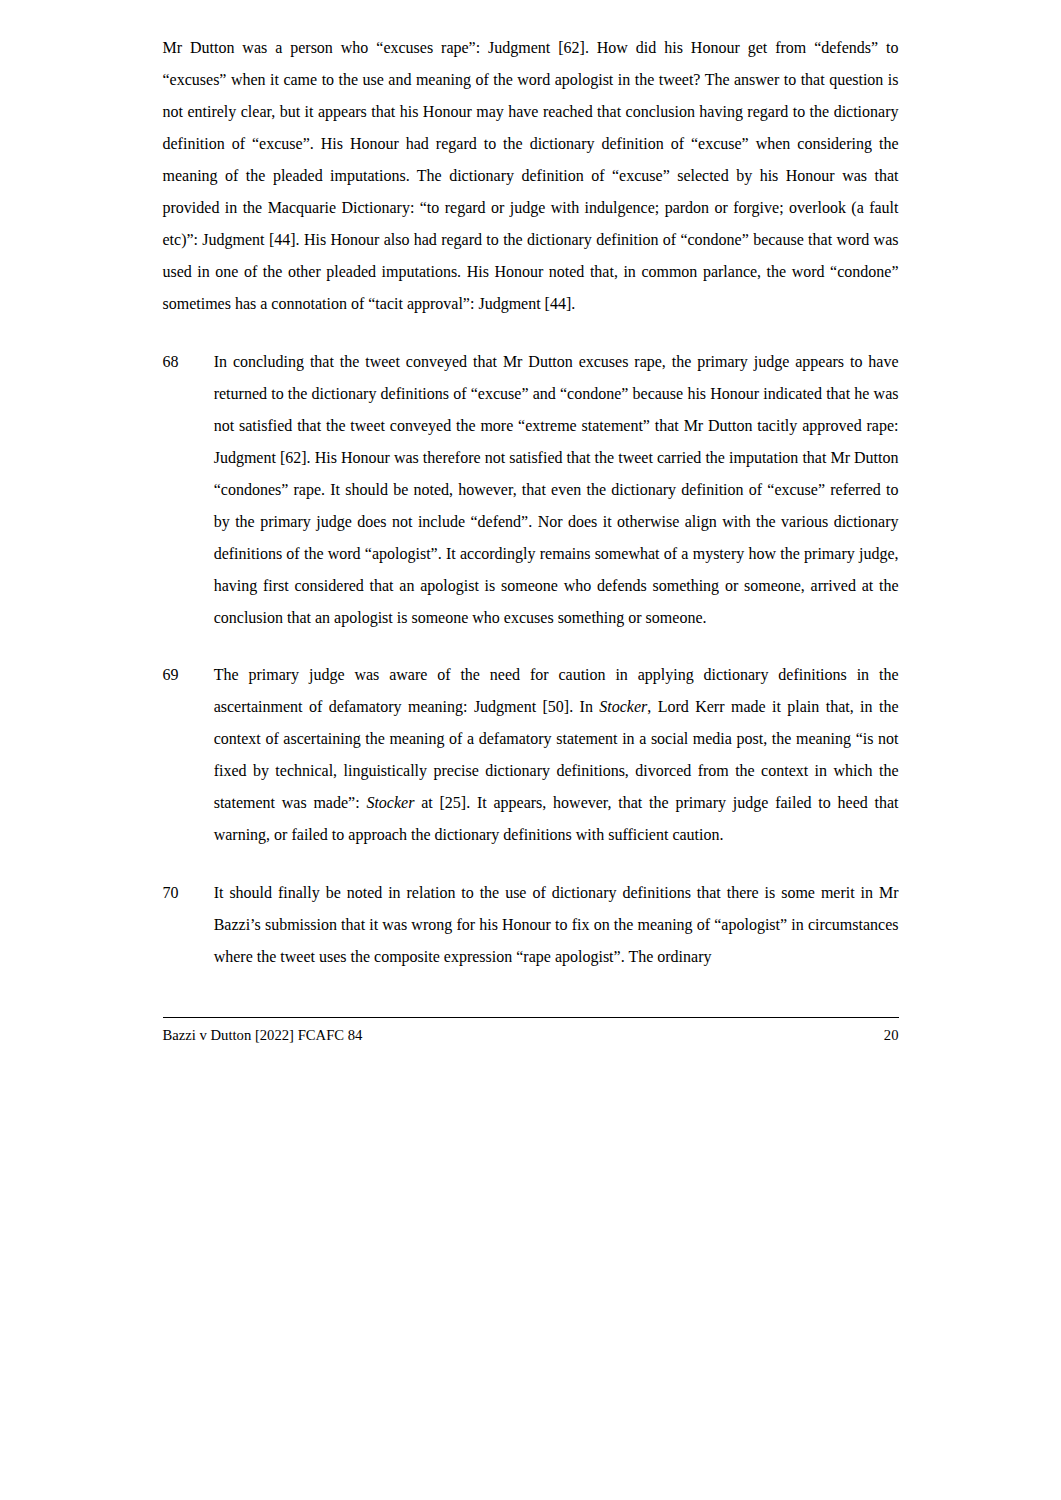Mr Dutton was a person who “excuses rape”: Judgment [62]. How did his Honour get from “defends” to “excuses” when it came to the use and meaning of the word apologist in the tweet? The answer to that question is not entirely clear, but it appears that his Honour may have reached that conclusion having regard to the dictionary definition of “excuse”. His Honour had regard to the dictionary definition of “excuse” when considering the meaning of the pleaded imputations. The dictionary definition of “excuse” selected by his Honour was that provided in the Macquarie Dictionary: “to regard or judge with indulgence; pardon or forgive; overlook (a fault etc)”: Judgment [44]. His Honour also had regard to the dictionary definition of “condone” because that word was used in one of the other pleaded imputations. His Honour noted that, in common parlance, the word “condone” sometimes has a connotation of “tacit approval”: Judgment [44].
68 In concluding that the tweet conveyed that Mr Dutton excuses rape, the primary judge appears to have returned to the dictionary definitions of “excuse” and “condone” because his Honour indicated that he was not satisfied that the tweet conveyed the more “extreme statement” that Mr Dutton tacitly approved rape: Judgment [62]. His Honour was therefore not satisfied that the tweet carried the imputation that Mr Dutton “condones” rape. It should be noted, however, that even the dictionary definition of “excuse” referred to by the primary judge does not include “defend”. Nor does it otherwise align with the various dictionary definitions of the word “apologist”. It accordingly remains somewhat of a mystery how the primary judge, having first considered that an apologist is someone who defends something or someone, arrived at the conclusion that an apologist is someone who excuses something or someone.
69 The primary judge was aware of the need for caution in applying dictionary definitions in the ascertainment of defamatory meaning: Judgment [50]. In Stocker, Lord Kerr made it plain that, in the context of ascertaining the meaning of a defamatory statement in a social media post, the meaning “is not fixed by technical, linguistically precise dictionary definitions, divorced from the context in which the statement was made”: Stocker at [25]. It appears, however, that the primary judge failed to heed that warning, or failed to approach the dictionary definitions with sufficient caution.
70 It should finally be noted in relation to the use of dictionary definitions that there is some merit in Mr Bazzi’s submission that it was wrong for his Honour to fix on the meaning of “apologist” in circumstances where the tweet uses the composite expression “rape apologist”. The ordinary
Bazzi v Dutton [2022] FCAFC 84 20